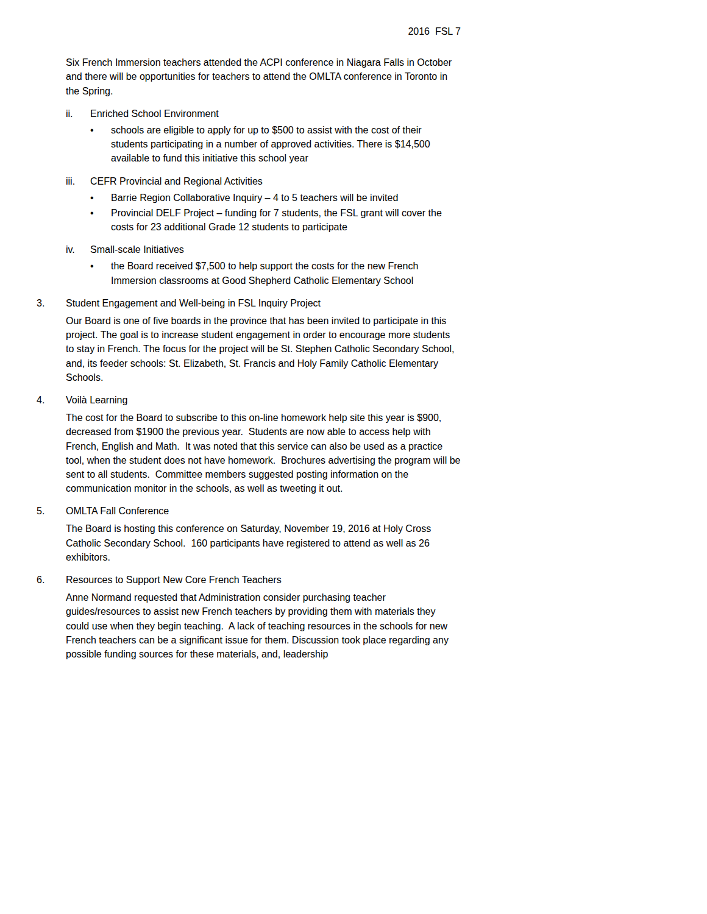2016 FSL 7
Six French Immersion teachers attended the ACPI conference in Niagara Falls in October and there will be opportunities for teachers to attend the OMLTA conference in Toronto in the Spring.
ii.
Enriched School Environment
•schools are eligible to apply for up to $500 to assist with the cost of their students participating in a number of approved activities. There is $14,500 available to fund this initiative this school year
iii.
CEFR Provincial and Regional Activities
•Barrie Region Collaborative Inquiry – 4 to 5 teachers will be invited
•Provincial DELF Project – funding for 7 students, the FSL grant will cover the costs for 23 additional Grade 12 students to participate
iv.
Small-scale Initiatives
•the Board received $7,500 to help support the costs for the new French Immersion classrooms at Good Shepherd Catholic Elementary School
3.
Student Engagement and Well-being in FSL Inquiry Project
Our Board is one of five boards in the province that has been invited to participate in this project. The goal is to increase student engagement in order to encourage more students to stay in French. The focus for the project will be St. Stephen Catholic Secondary School, and, its feeder schools: St. Elizabeth, St. Francis and Holy Family Catholic Elementary Schools.
4.
Voilà Learning
The cost for the Board to subscribe to this on-line homework help site this year is $900, decreased from $1900 the previous year. Students are now able to access help with French, English and Math. It was noted that this service can also be used as a practice tool, when the student does not have homework. Brochures advertising the program will be sent to all students. Committee members suggested posting information on the communication monitor in the schools, as well as tweeting it out.
5.
OMLTA Fall Conference
The Board is hosting this conference on Saturday, November 19, 2016 at Holy Cross Catholic Secondary School. 160 participants have registered to attend as well as 26 exhibitors.
6.
Resources to Support New Core French Teachers
Anne Normand requested that Administration consider purchasing teacher guides/resources to assist new French teachers by providing them with materials they could use when they begin teaching. A lack of teaching resources in the schools for new French teachers can be a significant issue for them. Discussion took place regarding any possible funding sources for these materials, and, leadership